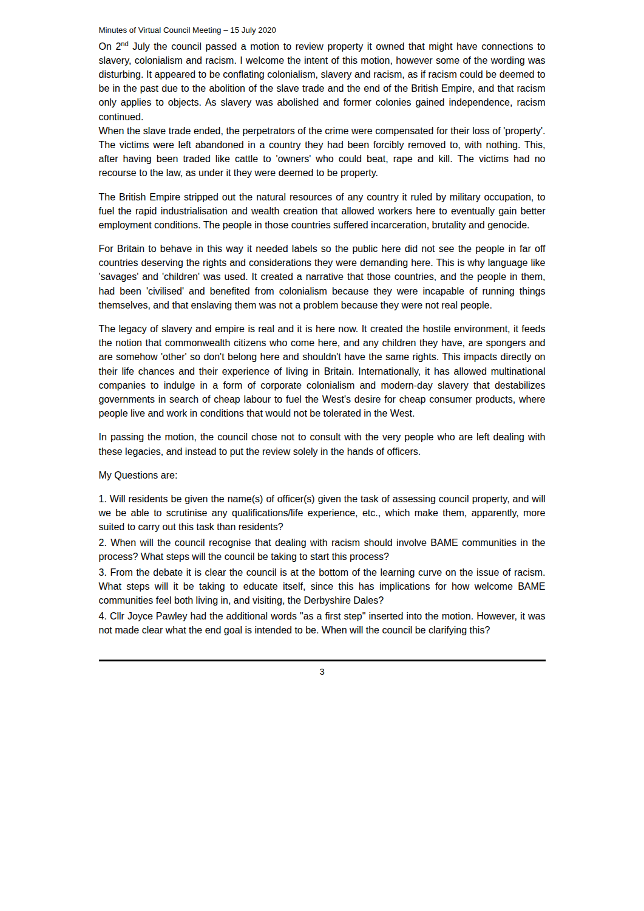Minutes of Virtual Council Meeting – 15 July 2020
On 2nd July the council passed a motion to review property it owned that might have connections to slavery, colonialism and racism. I welcome the intent of this motion, however some of the wording was disturbing. It appeared to be conflating colonialism, slavery and racism, as if racism could be deemed to be in the past due to the abolition of the slave trade and the end of the British Empire, and that racism only applies to objects. As slavery was abolished and former colonies gained independence, racism continued.
When the slave trade ended, the perpetrators of the crime were compensated for their loss of 'property'. The victims were left abandoned in a country they had been forcibly removed to, with nothing. This, after having been traded like cattle to 'owners' who could beat, rape and kill. The victims had no recourse to the law, as under it they were deemed to be property.
The British Empire stripped out the natural resources of any country it ruled by military occupation, to fuel the rapid industrialisation and wealth creation that allowed workers here to eventually gain better employment conditions. The people in those countries suffered incarceration, brutality and genocide.
For Britain to behave in this way it needed labels so the public here did not see the people in far off countries deserving the rights and considerations they were demanding here. This is why language like 'savages' and 'children' was used. It created a narrative that those countries, and the people in them, had been 'civilised' and benefited from colonialism because they were incapable of running things themselves, and that enslaving them was not a problem because they were not real people.
The legacy of slavery and empire is real and it is here now. It created the hostile environment, it feeds the notion that commonwealth citizens who come here, and any children they have, are spongers and are somehow 'other' so don't belong here and shouldn't have the same rights. This impacts directly on their life chances and their experience of living in Britain. Internationally, it has allowed multinational companies to indulge in a form of corporate colonialism and modern-day slavery that destabilizes governments in search of cheap labour to fuel the West's desire for cheap consumer products, where people live and work in conditions that would not be tolerated in the West.
In passing the motion, the council chose not to consult with the very people who are left dealing with these legacies, and instead to put the review solely in the hands of officers.
My Questions are:
1. Will residents be given the name(s) of officer(s) given the task of assessing council property, and will we be able to scrutinise any qualifications/life experience, etc., which make them, apparently, more suited to carry out this task than residents?
2. When will the council recognise that dealing with racism should involve BAME communities in the process? What steps will the council be taking to start this process?
3. From the debate it is clear the council is at the bottom of the learning curve on the issue of racism. What steps will it be taking to educate itself, since this has implications for how welcome BAME communities feel both living in, and visiting, the Derbyshire Dales?
4. Cllr Joyce Pawley had the additional words "as a first step" inserted into the motion. However, it was not made clear what the end goal is intended to be. When will the council be clarifying this?
3